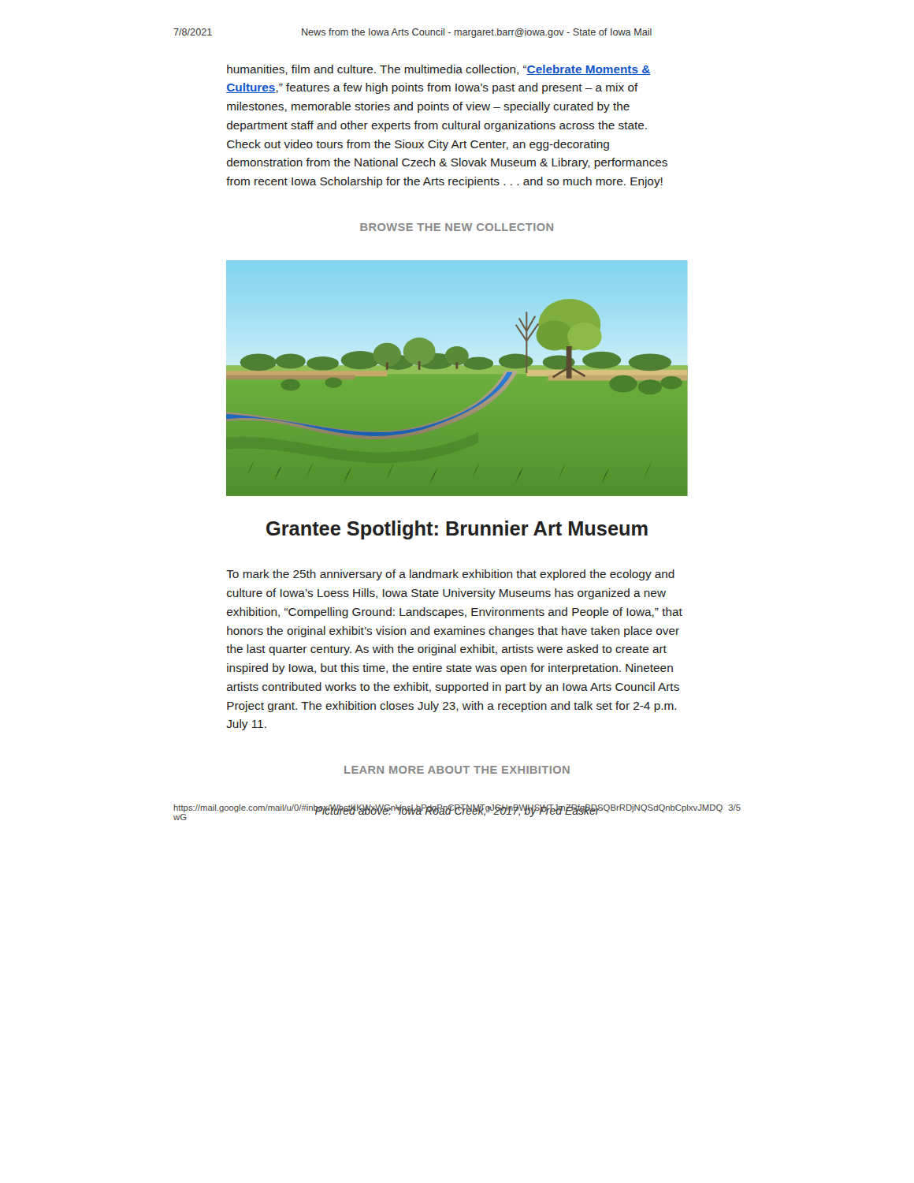7/8/2021
News from the Iowa Arts Council - margaret.barr@iowa.gov - State of Iowa Mail
humanities, film and culture. The multimedia collection, “Celebrate Moments & Cultures,” features a few high points from Iowa’s past and present – a mix of milestones, memorable stories and points of view – specially curated by the department staff and other experts from cultural organizations across the state.
Check out video tours from the Sioux City Art Center, an egg-decorating demonstration from the National Czech & Slovak Museum & Library, performances from recent Iowa Scholarship for the Arts recipients . . . and so much more. Enjoy!
BROWSE THE NEW COLLECTION
Grantee Spotlight: Brunnier Art Museum
To mark the 25th anniversary of a landmark exhibition that explored the ecology and culture of Iowa’s Loess Hills, Iowa State University Museums has organized a new exhibition, “Compelling Ground: Landscapes, Environments and People of Iowa,” that honors the original exhibit’s vision and examines changes that have taken place over the last quarter century. As with the original exhibit, artists were asked to create art inspired by Iowa, but this time, the entire state was open for interpretation. Nineteen artists contributed works to the exhibit, supported in part by an Iowa Arts Council Arts Project grant. The exhibition closes July 23, with a reception and talk set for 2-4 p.m. July 11.
LEARN MORE ABOUT THE EXHIBITION
Pictured above: "Iowa Road Creek," 2017, by Fred Easker
https://mail.google.com/mail/u/0/#inbox/WhctKKWxWGnVnsLbPdgPnCRTNMTgJGHnBWHSWTJmZRfgBDSQBrRDjNQSdQnbCplxvJMDQwG
3/5